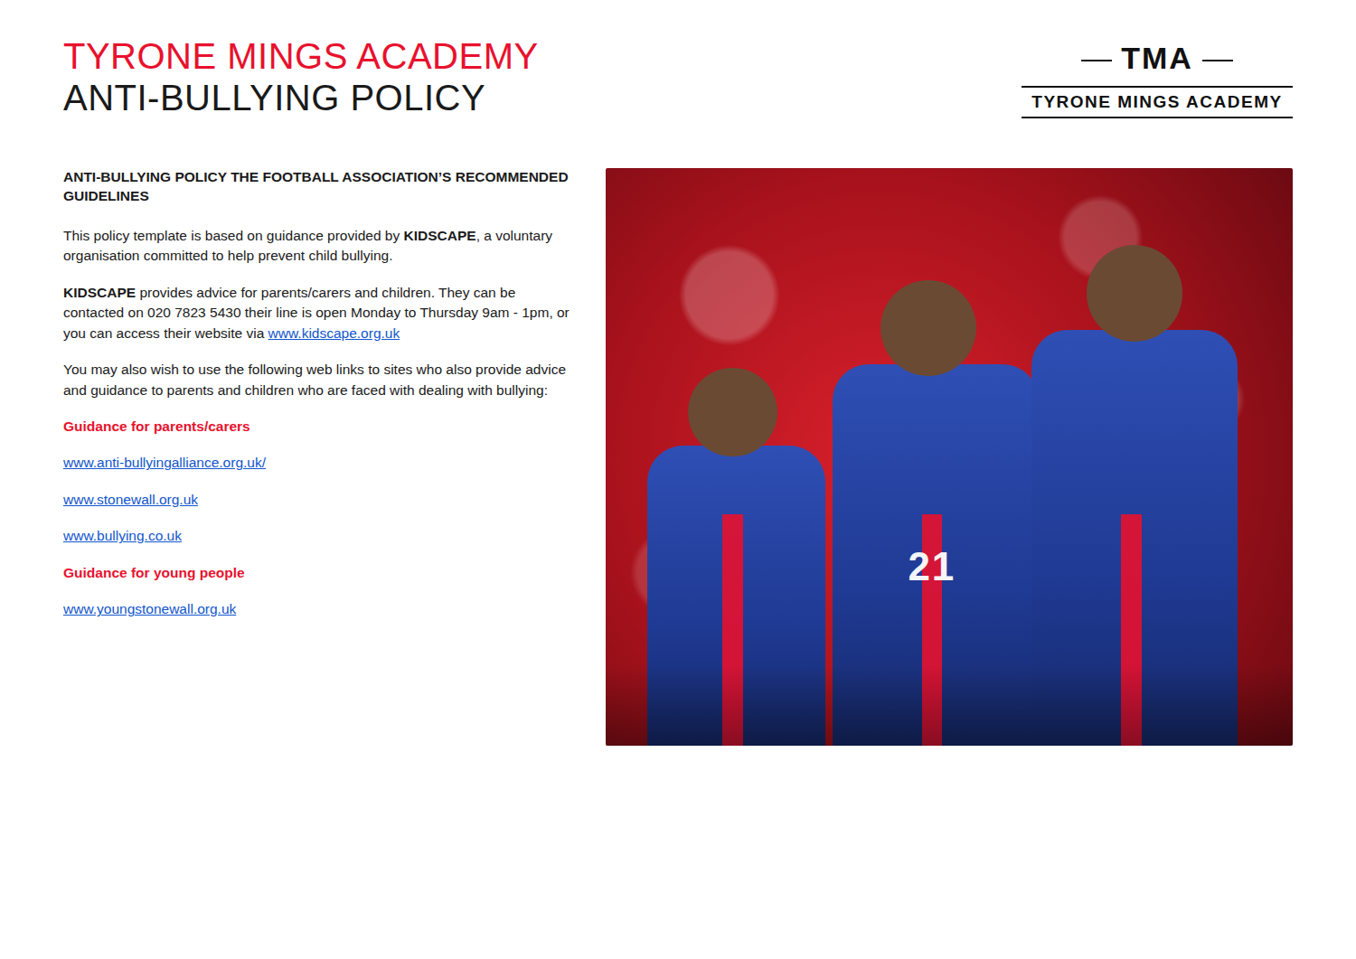TYRONE MINGS ACADEMY
ANTI-BULLYING POLICY
TMA TYRONE MINGS ACADEMY
ANTI-BULLYING POLICY THE FOOTBALL ASSOCIATION’S RECOMMENDED GUIDELINES
This policy template is based on guidance provided by KIDSCAPE, a voluntary organisation committed to help prevent child bullying.
KIDSCAPE provides advice for parents/carers and children. They can be contacted on 020 7823 5430 their line is open Monday to Thursday 9am - 1pm, or you can access their website via www.kidscape.org.uk
You may also wish to use the following web links to sites who also provide advice and guidance to parents and children who are faced with dealing with bullying:
Guidance for parents/carers
www.anti-bullyingalliance.org.uk/
www.stonewall.org.uk
www.bullying.co.uk
Guidance for young people
www.youngstonewall.org.uk
21